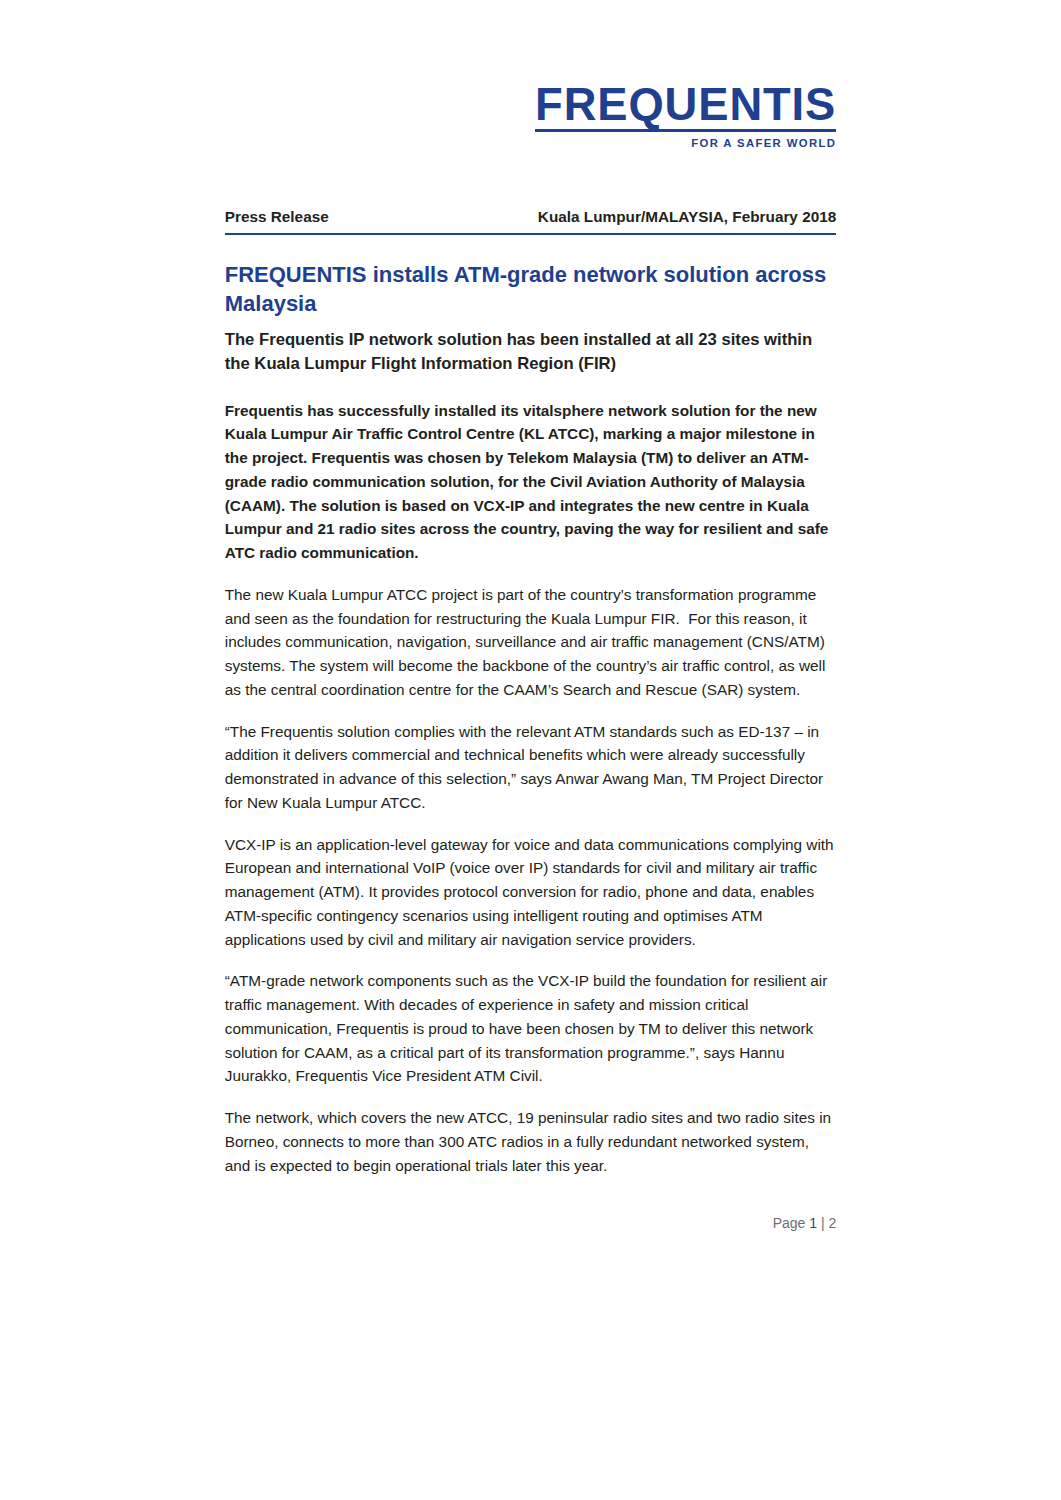FREQUENTIS For a safer world
Press Release Kuala Lumpur/MALAYSIA, February 2018
FREQUENTIS installs ATM-grade network solution across Malaysia
The Frequentis IP network solution has been installed at all 23 sites within the Kuala Lumpur Flight Information Region (FIR)
Frequentis has successfully installed its vitalsphere network solution for the new Kuala Lumpur Air Traffic Control Centre (KL ATCC), marking a major milestone in the project. Frequentis was chosen by Telekom Malaysia (TM) to deliver an ATM-grade radio communication solution, for the Civil Aviation Authority of Malaysia (CAAM). The solution is based on VCX-IP and integrates the new centre in Kuala Lumpur and 21 radio sites across the country, paving the way for resilient and safe ATC radio communication.
The new Kuala Lumpur ATCC project is part of the country’s transformation programme and seen as the foundation for restructuring the Kuala Lumpur FIR. For this reason, it includes communication, navigation, surveillance and air traffic management (CNS/ATM) systems. The system will become the backbone of the country’s air traffic control, as well as the central coordination centre for the CAAM’s Search and Rescue (SAR) system.
“The Frequentis solution complies with the relevant ATM standards such as ED-137 – in addition it delivers commercial and technical benefits which were already successfully demonstrated in advance of this selection,” says Anwar Awang Man, TM Project Director for New Kuala Lumpur ATCC.
VCX-IP is an application-level gateway for voice and data communications complying with European and international VoIP (voice over IP) standards for civil and military air traffic management (ATM). It provides protocol conversion for radio, phone and data, enables ATM-specific contingency scenarios using intelligent routing and optimises ATM applications used by civil and military air navigation service providers.
“ATM-grade network components such as the VCX-IP build the foundation for resilient air traffic management. With decades of experience in safety and mission critical communication, Frequentis is proud to have been chosen by TM to deliver this network solution for CAAM, as a critical part of its transformation programme.”, says Hannu Juurakko, Frequentis Vice President ATM Civil.
The network, which covers the new ATCC, 19 peninsular radio sites and two radio sites in Borneo, connects to more than 300 ATC radios in a fully redundant networked system, and is expected to begin operational trials later this year.
Page 1 | 2